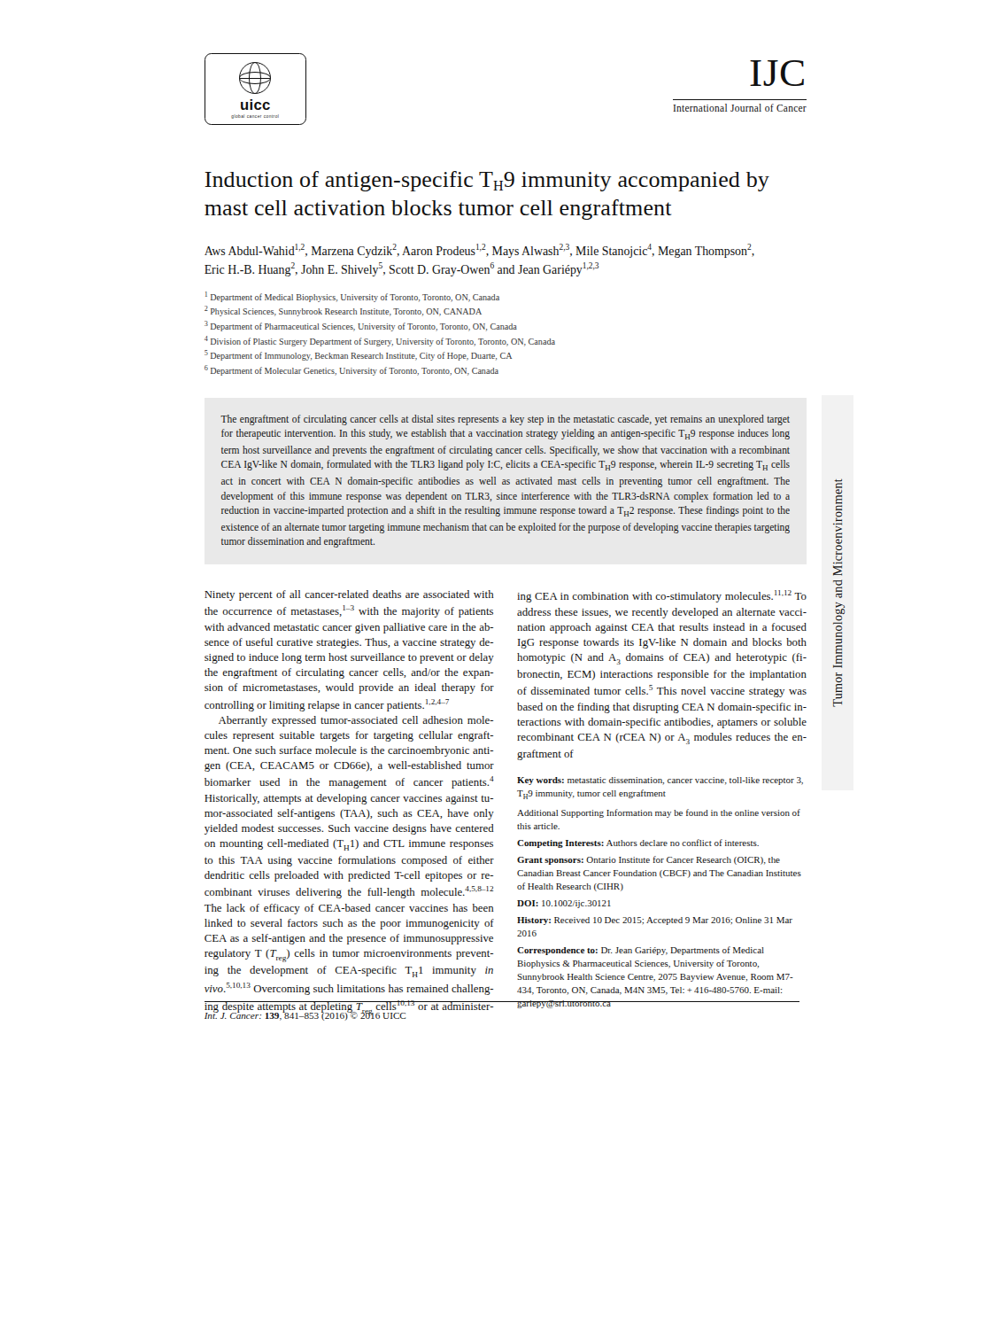uicc
global cancer control
IJC
International Journal of Cancer
Induction of antigen-specific TH9 immunity accompanied by mast cell activation blocks tumor cell engraftment
Aws Abdul-Wahid1,2, Marzena Cydzik2, Aaron Prodeus1,2, Mays Alwash2,3, Mile Stanojcic4, Megan Thompson2,
Eric H.-B. Huang2, John E. Shively5, Scott D. Gray-Owen6 and Jean Gariépy1,2,3
1 Department of Medical Biophysics, University of Toronto, Toronto, ON, Canada
2 Physical Sciences, Sunnybrook Research Institute, Toronto, ON, CANADA
3 Department of Pharmaceutical Sciences, University of Toronto, Toronto, ON, Canada
4 Division of Plastic Surgery Department of Surgery, University of Toronto, Toronto, ON, Canada
5 Department of Immunology, Beckman Research Institute, City of Hope, Duarte, CA
6 Department of Molecular Genetics, University of Toronto, Toronto, ON, Canada
The engraftment of circulating cancer cells at distal sites represents a key step in the metastatic cascade, yet remains an unexplored target for therapeutic intervention. In this study, we establish that a vaccination strategy yielding an antigen-specific TH9 response induces long term host surveillance and prevents the engraftment of circulating cancer cells. Specifically, we show that vaccination with a recombinant CEA IgV-like N domain, formulated with the TLR3 ligand poly I:C, elicits a CEA-specific TH9 response, wherein IL-9 secreting TH cells act in concert with CEA N domain-specific antibodies as well as activated mast cells in preventing tumor cell engraftment. The development of this immune response was dependent on TLR3, since interference with the TLR3-dsRNA complex formation led to a reduction in vaccine-imparted protection and a shift in the resulting immune response toward a TH2 response. These findings point to the existence of an alternate tumor targeting immune mechanism that can be exploited for the purpose of developing vaccine therapies targeting tumor dissemination and engraftment.
Ninety percent of all cancer-related deaths are associated with the occurrence of metastases,1–3 with the majority of patients with advanced metastatic cancer given palliative care in the absence of useful curative strategies. Thus, a vaccine strategy designed to induce long term host surveillance to prevent or delay the engraftment of circulating cancer cells, and/or the expansion of micrometastases, would provide an ideal therapy for controlling or limiting relapse in cancer patients.1,2,4–7
Aberrantly expressed tumor-associated cell adhesion molecules represent suitable targets for targeting cellular engraftment. One such surface molecule is the carcinoembryonic antigen (CEA, CEACAM5 or CD66e), a well-established tumor biomarker used in the management of cancer patients.4 Historically, attempts at developing cancer vaccines against tumor-associated self-antigens (TAA), such as CEA, have only yielded modest successes. Such vaccine designs have centered on mounting cell-mediated (TH1) and CTL immune responses to this TAA using vaccine formulations composed of either dendritic cells preloaded with predicted T-cell epitopes or recombinant viruses delivering the full-length molecule.4,5,8–12 The lack of efficacy of CEA-based cancer vaccines has been linked to several factors such as the poor immunogenicity of CEA as a self-antigen and the presence of immunosuppressive regulatory T (Treg) cells in tumor microenvironments preventing the development of CEA-specific TH1 immunity in vivo.5,10,13 Overcoming such limitations has remained challenging despite attempts at depleting Treg cells10,13 or at administering CEA in combination with co-stimulatory molecules.11,12 To address these issues, we recently developed an alternate vaccination approach against CEA that results instead in a focused IgG response towards its IgV-like N domain and blocks both homotypic (N and A3 domains of CEA) and heterotypic (fibronectin, ECM) interactions responsible for the implantation of disseminated tumor cells.5 This novel vaccine strategy was based on the finding that disrupting CEA N domain-specific interactions with domain-specific antibodies, aptamers or soluble recombinant CEA N (rCEA N) or A3 modules reduces the engraftment of
Key words: metastatic dissemination, cancer vaccine, toll-like receptor 3, TH9 immunity, tumor cell engraftment
Additional Supporting Information may be found in the online version of this article.
Competing Interests: Authors declare no conflict of interests.
Grant sponsors: Ontario Institute for Cancer Research (OICR), the Canadian Breast Cancer Foundation (CBCF) and The Canadian Institutes of Health Research (CIHR)
DOI: 10.1002/ijc.30121
History: Received 10 Dec 2015; Accepted 9 Mar 2016; Online 31 Mar 2016
Correspondence to: Dr. Jean Gariépy, Departments of Medical Biophysics & Pharmaceutical Sciences, University of Toronto, Sunnybrook Health Science Centre, 2075 Bayview Avenue, Room M7-434, Toronto, ON, Canada, M4N 3M5, Tel: + 416-480-5760. E-mail: gariepy@sri.utoronto.ca
Tumor Immunology and Microenvironment
Int. J. Cancer: 139, 841–853 (2016) © 2016 UICC